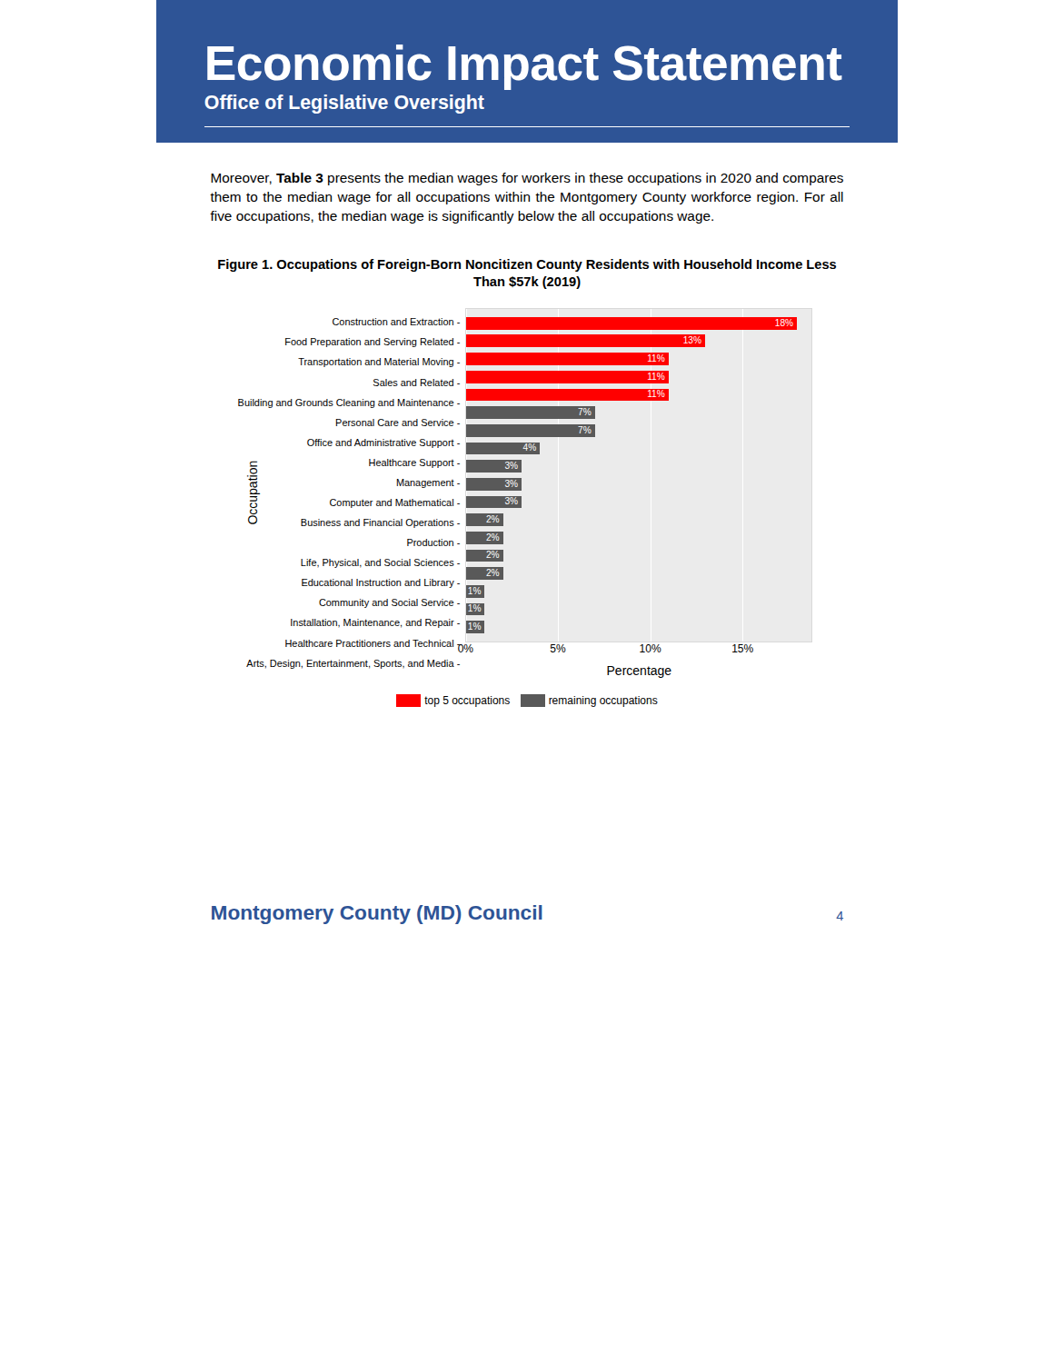Economic Impact Statement
Office of Legislative Oversight
Moreover, Table 3 presents the median wages for workers in these occupations in 2020 and compares them to the median wage for all occupations within the Montgomery County workforce region. For all five occupations, the median wage is significantly below the all occupations wage.
Figure 1. Occupations of Foreign-Born Noncitizen County Residents with Household Income Less Than $57k (2019)
Occupation
Construction and Extraction -
Food Preparation and Serving Related -
Transportation and Material Moving -
Sales and Related -
Building and Grounds Cleaning and Maintenance -
Personal Care and Service -
Office and Administrative Support -
Healthcare Support -
Management -
Computer and Mathematical -
Business and Financial Operations -
Production -
Life, Physical, and Social Sciences -
Educational Instruction and Library -
Community and Social Service -
Installation, Maintenance, and Repair -
Healthcare Practitioners and Technical -
Arts, Design, Entertainment, Sports, and Media -
18%
13%
11%
11%
11%
7%
7%
4%
3%
3%
3%
2%
2%
2%
2%
1%
1%
1%
0%
5%
10%
15%
Percentage
top 5 occupations remaining occupations
Montgomery County (MD) Council
4